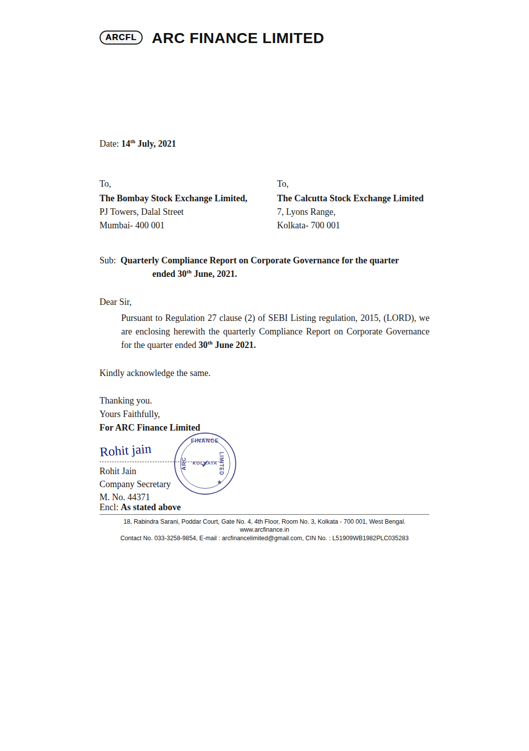ARCFL
ARC FINANCE LIMITED
Date: 14th July, 2021
To,
The Bombay Stock Exchange Limited,
PJ Towers, Dalal Street
Mumbai- 400 001
To,
The Calcutta Stock Exchange Limited
7, Lyons Range,
Kolkata- 700 001
Sub: Quarterly Compliance Report on Corporate Governance for the quarter ended 30th June, 2021.
Dear Sir,
Pursuant to Regulation 27 clause (2) of SEBI Listing regulation, 2015, (LORD), we are enclosing herewith the quarterly Compliance Report on Corporate Governance for the quarter ended 30th June 2021.
Kindly acknowledge the same.
Thanking you.
Yours Faithfully,
For ARC Finance Limited
Rohit jain
FINANCE LIMITED ARC KOLKATA ✓ ★
Rohit Jain
Company Secretary
M. No. 44371
Encl: As stated above
18, Rabindra Sarani, Poddar Court, Gate No. 4, 4th Floor, Room No. 3, Kolkata - 700 001, West Bengal. www.arcfinance.in
Contact No. 033-3258-9854, E-mail : arcfinancelimited@gmail.com, CIN No. : L51909WB1982PLC035283